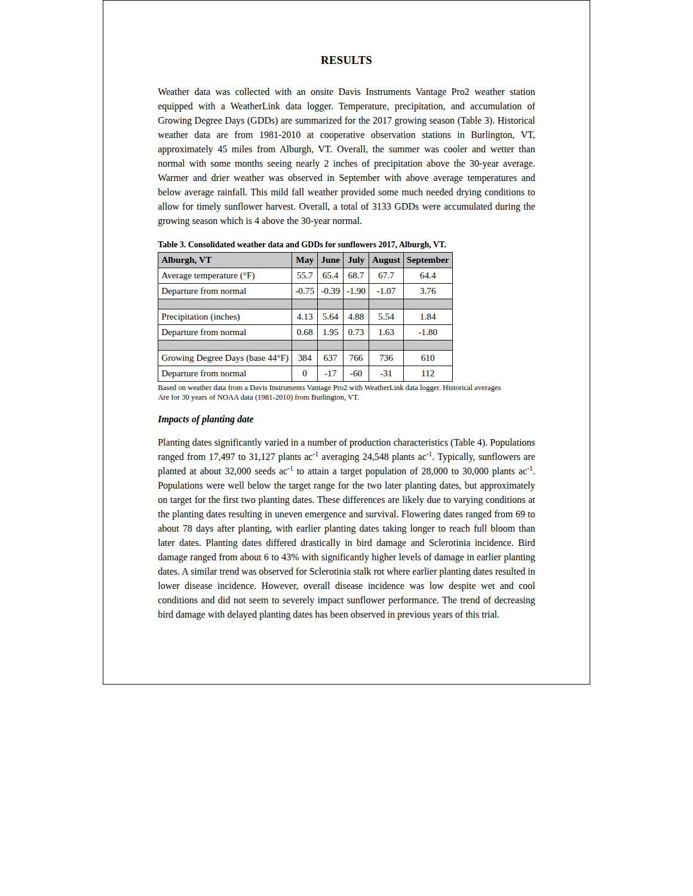RESULTS
Weather data was collected with an onsite Davis Instruments Vantage Pro2 weather station equipped with a WeatherLink data logger. Temperature, precipitation, and accumulation of Growing Degree Days (GDDs) are summarized for the 2017 growing season (Table 3). Historical weather data are from 1981-2010 at cooperative observation stations in Burlington, VT, approximately 45 miles from Alburgh, VT. Overall, the summer was cooler and wetter than normal with some months seeing nearly 2 inches of precipitation above the 30-year average. Warmer and drier weather was observed in September with above average temperatures and below average rainfall. This mild fall weather provided some much needed drying conditions to allow for timely sunflower harvest. Overall, a total of 3133 GDDs were accumulated during the growing season which is 4 above the 30-year normal.
Table 3. Consolidated weather data and GDDs for sunflowers 2017, Alburgh, VT.
| Alburgh, VT | May | June | July | August | September |
| --- | --- | --- | --- | --- | --- |
| Average temperature (°F) | 55.7 | 65.4 | 68.7 | 67.7 | 64.4 |
| Departure from normal | -0.75 | -0.39 | -1.90 | -1.07 | 3.76 |
| Precipitation (inches) | 4.13 | 5.64 | 4.88 | 5.54 | 1.84 |
| Departure from normal | 0.68 | 1.95 | 0.73 | 1.63 | -1.80 |
| Growing Degree Days (base 44°F) | 384 | 637 | 766 | 736 | 610 |
| Departure from normal | 0 | -17 | -60 | -31 | 112 |
Based on weather data from a Davis Instruments Vantage Pro2 with WeatherLink data logger. Historical averages
Are for 30 years of NOAA data (1981-2010) from Burlington, VT.
Impacts of planting date
Planting dates significantly varied in a number of production characteristics (Table 4). Populations ranged from 17,497 to 31,127 plants ac-1 averaging 24,548 plants ac-1. Typically, sunflowers are planted at about 32,000 seeds ac-1 to attain a target population of 28,000 to 30,000 plants ac-1. Populations were well below the target range for the two later planting dates, but approximately on target for the first two planting dates. These differences are likely due to varying conditions at the planting dates resulting in uneven emergence and survival. Flowering dates ranged from 69 to about 78 days after planting, with earlier planting dates taking longer to reach full bloom than later dates. Planting dates differed drastically in bird damage and Sclerotinia incidence. Bird damage ranged from about 6 to 43% with significantly higher levels of damage in earlier planting dates. A similar trend was observed for Sclerotinia stalk rot where earlier planting dates resulted in lower disease incidence. However, overall disease incidence was low despite wet and cool conditions and did not seem to severely impact sunflower performance. The trend of decreasing bird damage with delayed planting dates has been observed in previous years of this trial.